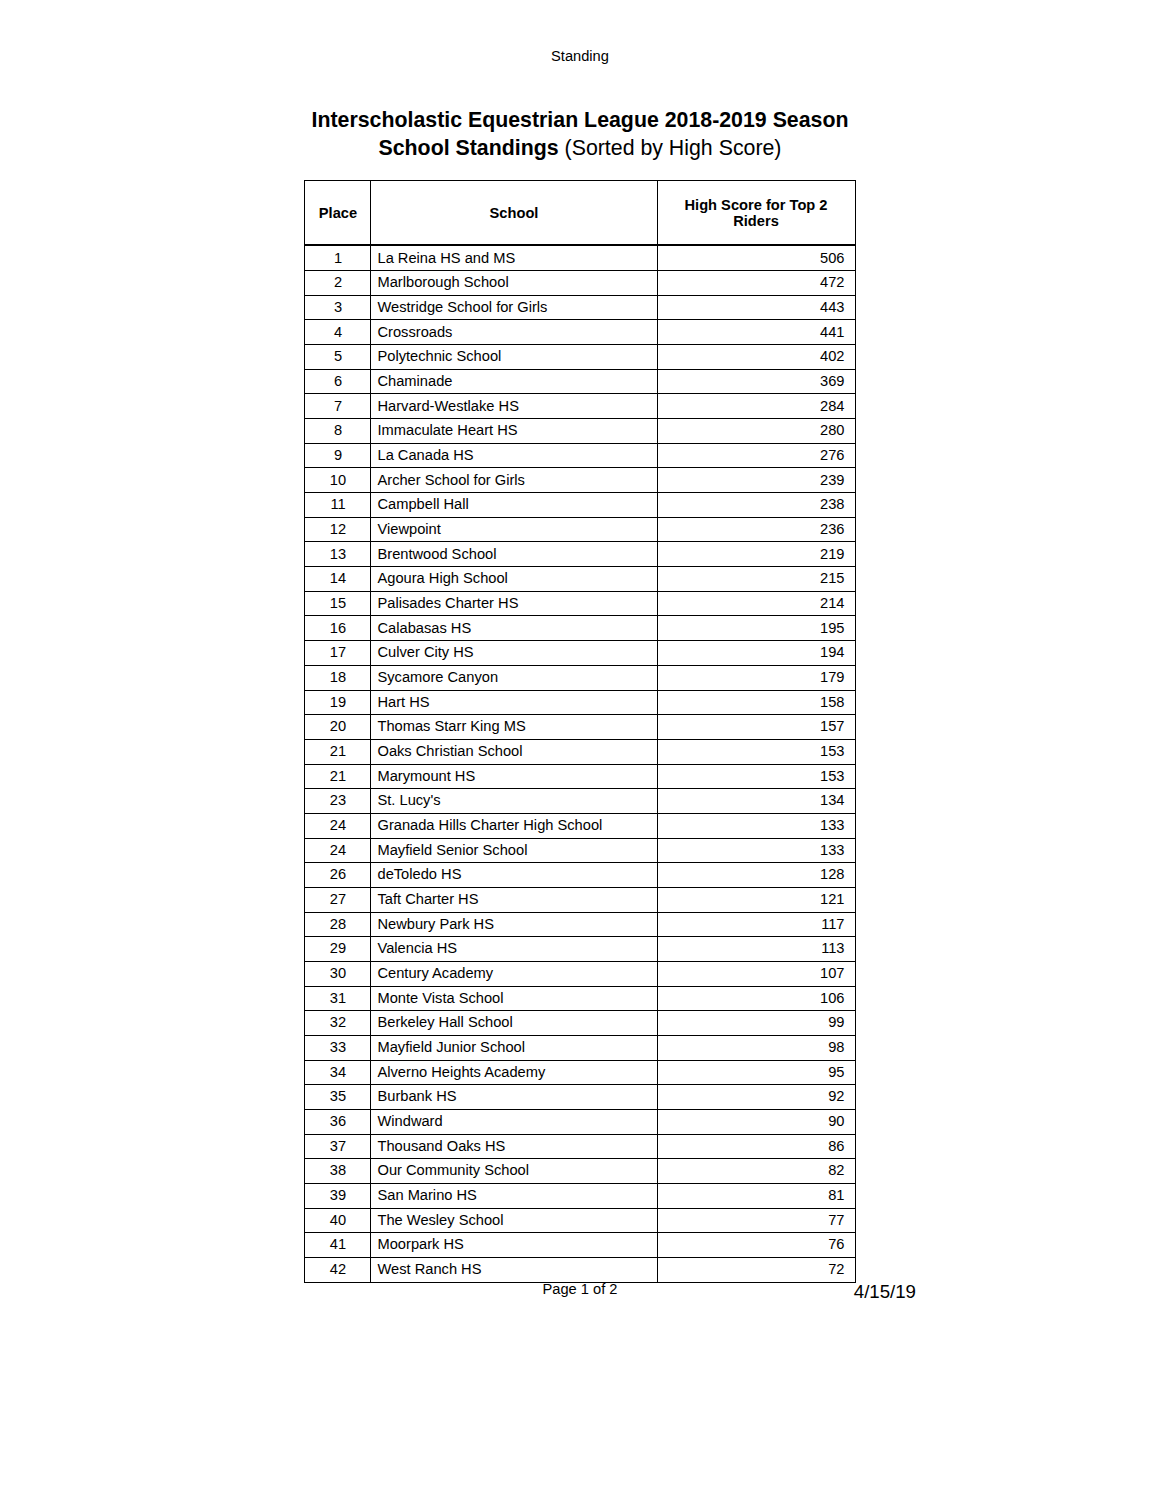Standing
Interscholastic Equestrian League 2018-2019 Season
School Standings (Sorted by High Score)
| Place | School | High Score for Top 2 Riders |
| --- | --- | --- |
| 1 | La Reina HS and MS | 506 |
| 2 | Marlborough School | 472 |
| 3 | Westridge School for Girls | 443 |
| 4 | Crossroads | 441 |
| 5 | Polytechnic School | 402 |
| 6 | Chaminade | 369 |
| 7 | Harvard-Westlake HS | 284 |
| 8 | Immaculate Heart HS | 280 |
| 9 | La Canada HS | 276 |
| 10 | Archer School for Girls | 239 |
| 11 | Campbell Hall | 238 |
| 12 | Viewpoint | 236 |
| 13 | Brentwood School | 219 |
| 14 | Agoura High School | 215 |
| 15 | Palisades Charter HS | 214 |
| 16 | Calabasas HS | 195 |
| 17 | Culver City HS | 194 |
| 18 | Sycamore Canyon | 179 |
| 19 | Hart HS | 158 |
| 20 | Thomas Starr King MS | 157 |
| 21 | Oaks Christian School | 153 |
| 21 | Marymount HS | 153 |
| 23 | St. Lucy's | 134 |
| 24 | Granada Hills Charter High School | 133 |
| 24 | Mayfield Senior School | 133 |
| 26 | deToledo HS | 128 |
| 27 | Taft Charter HS | 121 |
| 28 | Newbury Park HS | 117 |
| 29 | Valencia HS | 113 |
| 30 | Century Academy | 107 |
| 31 | Monte Vista School | 106 |
| 32 | Berkeley Hall School | 99 |
| 33 | Mayfield Junior School | 98 |
| 34 | Alverno Heights Academy | 95 |
| 35 | Burbank HS | 92 |
| 36 | Windward | 90 |
| 37 | Thousand Oaks HS | 86 |
| 38 | Our Community School | 82 |
| 39 | San Marino HS | 81 |
| 40 | The Wesley School | 77 |
| 41 | Moorpark HS | 76 |
| 42 | West Ranch HS | 72 |
Page 1 of 2
4/15/19